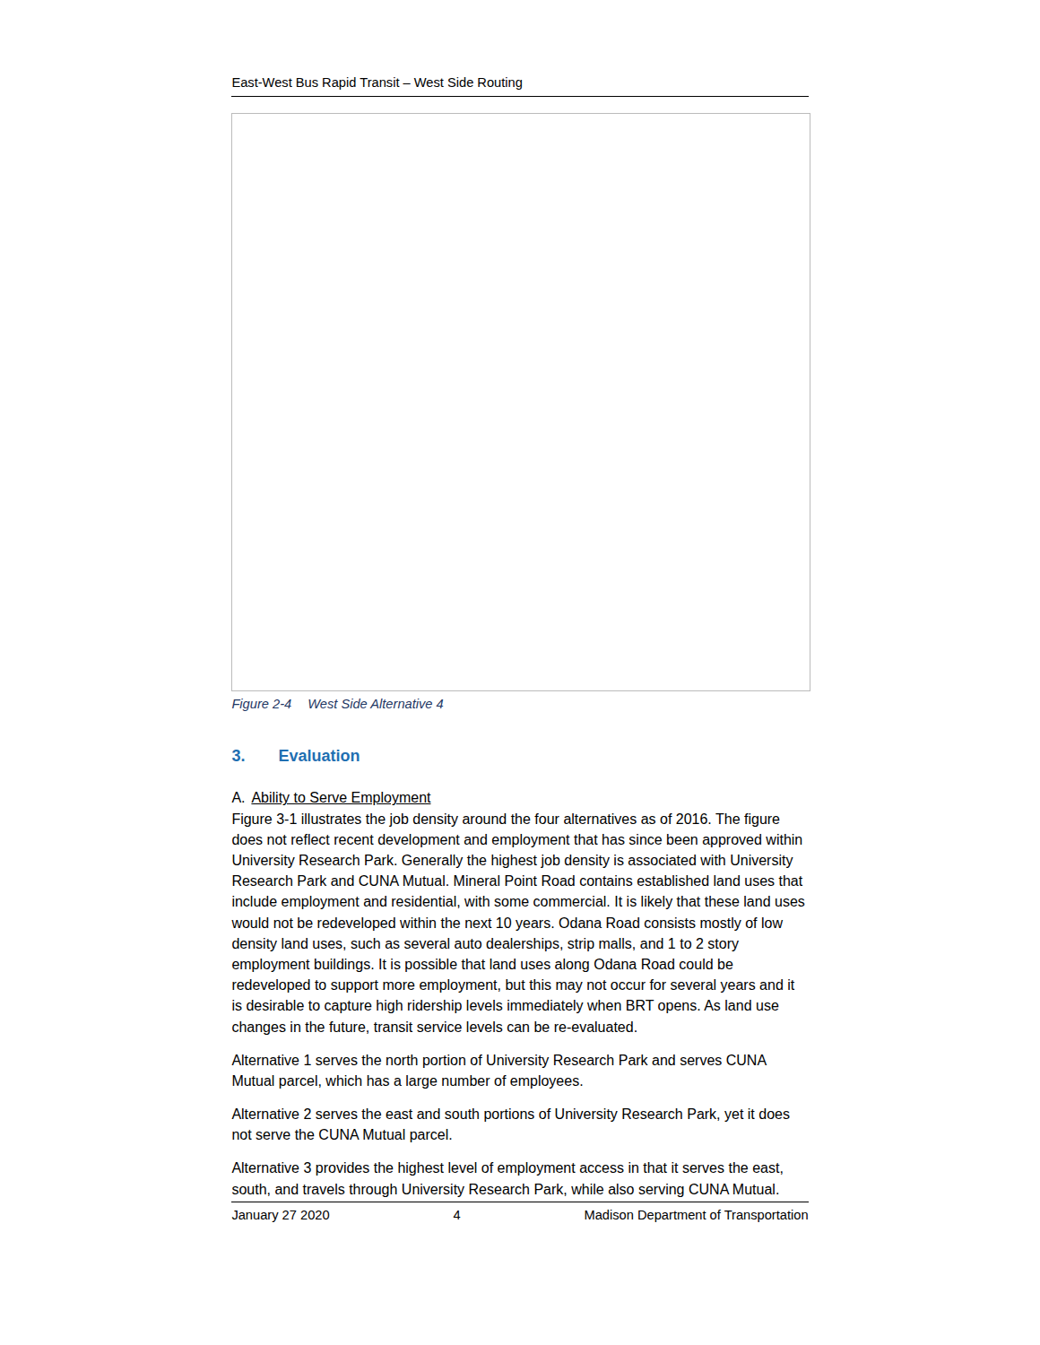East-West Bus Rapid Transit – West Side Routing
Figure 2-4 West Side Alternative 4
3. Evaluation
A. Ability to Serve Employment
Figure 3-1 illustrates the job density around the four alternatives as of 2016. The figure does not reflect recent development and employment that has since been approved within University Research Park. Generally the highest job density is associated with University Research Park and CUNA Mutual. Mineral Point Road contains established land uses that include employment and residential, with some commercial. It is likely that these land uses would not be redeveloped within the next 10 years. Odana Road consists mostly of low density land uses, such as several auto dealerships, strip malls, and 1 to 2 story employment buildings. It is possible that land uses along Odana Road could be redeveloped to support more employment, but this may not occur for several years and it is desirable to capture high ridership levels immediately when BRT opens. As land use changes in the future, transit service levels can be re-evaluated.
Alternative 1 serves the north portion of University Research Park and serves CUNA Mutual parcel, which has a large number of employees.
Alternative 2 serves the east and south portions of University Research Park, yet it does not serve the CUNA Mutual parcel.
Alternative 3 provides the highest level of employment access in that it serves the east, south, and travels through University Research Park, while also serving CUNA Mutual.
January 27 2020 4 Madison Department of Transportation